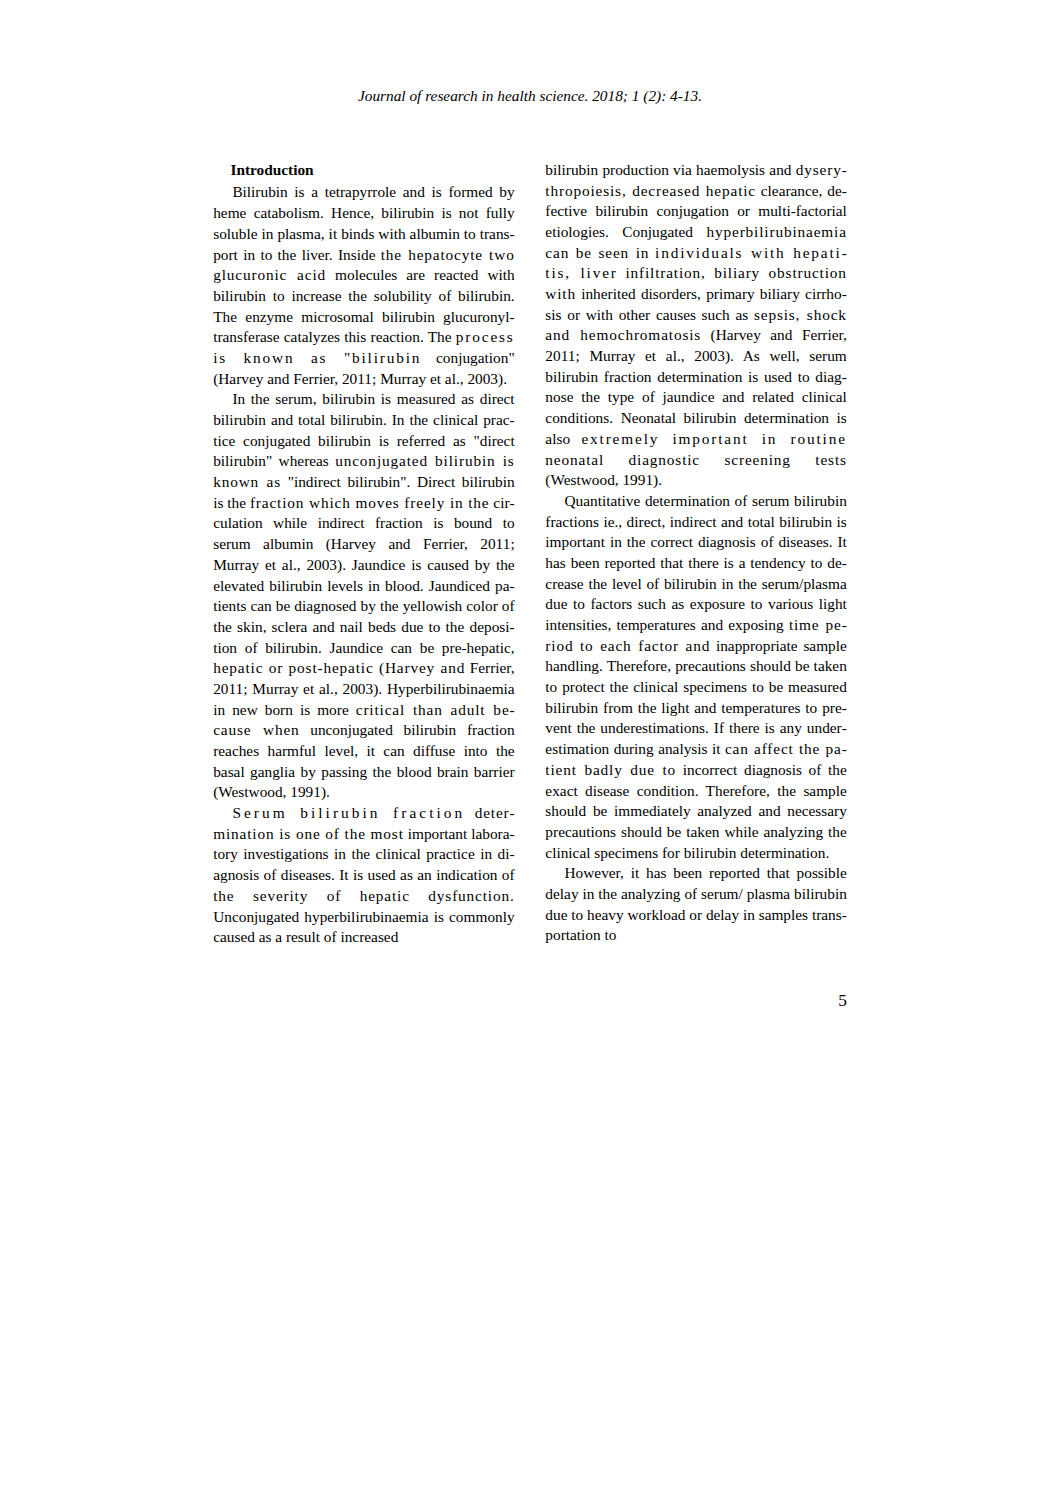Journal of research in health science. 2018; 1 (2): 4-13.
Introduction
Bilirubin is a tetrapyrrole and is formed by heme catabolism. Hence, bilirubin is not fully soluble in plasma, it binds with albumin to transport in to the liver. Inside the hepatocyte two glucuronic acid molecules are reacted with bilirubin to increase the solubility of bilirubin. The enzyme microsomal bilirubin glucuronyl-transferase catalyzes this reaction. The process is known as "bilirubin conjugation" (Harvey and Ferrier, 2011; Murray et al., 2003).
In the serum, bilirubin is measured as direct bilirubin and total bilirubin. In the clinical practice conjugated bilirubin is referred as "direct bilirubin" whereas unconjugated bilirubin is known as "indirect bilirubin". Direct bilirubin is the fraction which moves freely in the circulation while indirect fraction is bound to serum albumin (Harvey and Ferrier, 2011; Murray et al., 2003). Jaundice is caused by the elevated bilirubin levels in blood. Jaundiced patients can be diagnosed by the yellowish color of the skin, sclera and nail beds due to the deposition of bilirubin. Jaundice can be pre-hepatic, hepatic or post-hepatic (Harvey and Ferrier, 2011; Murray et al., 2003). Hyperbilirubinaemia in new born is more critical than adult because when unconjugated bilirubin fraction reaches harmful level, it can diffuse into the basal ganglia by passing the blood brain barrier (Westwood, 1991).
Serum bilirubin fraction determination is one of the most important laboratory investigations in the clinical practice in diagnosis of diseases. It is used as an indication of the severity of hepatic dysfunction. Unconjugated hyperbilirubinaemia is commonly caused as a result of increased
bilirubin production via haemolysis and dyserythropoiesis, decreased hepatic clearance, defective bilirubin conjugation or multi-factorial etiologies. Conjugated hyperbilirubinaemia can be seen in individuals with hepatitis, liver infiltration, biliary obstruction with inherited disorders, primary biliary cirrhosis or with other causes such as sepsis, shock and hemochromatosis (Harvey and Ferrier, 2011; Murray et al., 2003). As well, serum bilirubin fraction determination is used to diagnose the type of jaundice and related clinical conditions. Neonatal bilirubin determination is also extremely important in routine neonatal diagnostic screening tests (Westwood, 1991).
Quantitative determination of serum bilirubin fractions ie., direct, indirect and total bilirubin is important in the correct diagnosis of diseases. It has been reported that there is a tendency to decrease the level of bilirubin in the serum/plasma due to factors such as exposure to various light intensities, temperatures and exposing time period to each factor and inappropriate sample handling. Therefore, precautions should be taken to protect the clinical specimens to be measured bilirubin from the light and temperatures to prevent the underestimations. If there is any underestimation during analysis it can affect the patient badly due to incorrect diagnosis of the exact disease condition. Therefore, the sample should be immediately analyzed and necessary precautions should be taken while analyzing the clinical specimens for bilirubin determination.
However, it has been reported that possible delay in the analyzing of serum/ plasma bilirubin due to heavy workload or delay in samples transportation to
5